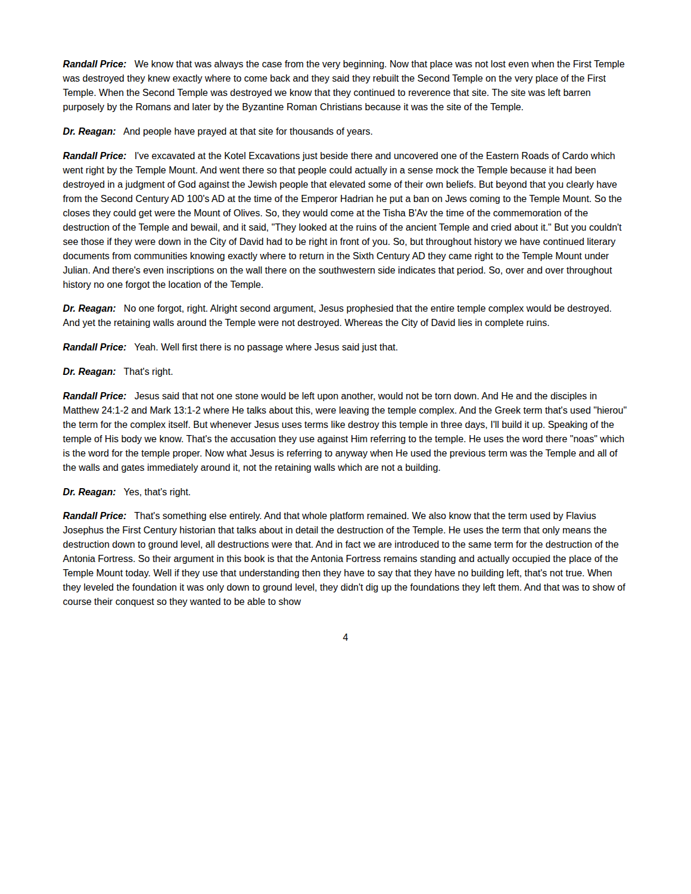Randall Price: We know that was always the case from the very beginning. Now that place was not lost even when the First Temple was destroyed they knew exactly where to come back and they said they rebuilt the Second Temple on the very place of the First Temple. When the Second Temple was destroyed we know that they continued to reverence that site. The site was left barren purposely by the Romans and later by the Byzantine Roman Christians because it was the site of the Temple.
Dr. Reagan: And people have prayed at that site for thousands of years.
Randall Price: I've excavated at the Kotel Excavations just beside there and uncovered one of the Eastern Roads of Cardo which went right by the Temple Mount. And went there so that people could actually in a sense mock the Temple because it had been destroyed in a judgment of God against the Jewish people that elevated some of their own beliefs. But beyond that you clearly have from the Second Century AD 100's AD at the time of the Emperor Hadrian he put a ban on Jews coming to the Temple Mount. So the closes they could get were the Mount of Olives. So, they would come at the Tisha B'Av the time of the commemoration of the destruction of the Temple and bewail, and it said, "They looked at the ruins of the ancient Temple and cried about it." But you couldn't see those if they were down in the City of David had to be right in front of you. So, but throughout history we have continued literary documents from communities knowing exactly where to return in the Sixth Century AD they came right to the Temple Mount under Julian. And there's even inscriptions on the wall there on the southwestern side indicates that period. So, over and over throughout history no one forgot the location of the Temple.
Dr. Reagan: No one forgot, right. Alright second argument, Jesus prophesied that the entire temple complex would be destroyed. And yet the retaining walls around the Temple were not destroyed. Whereas the City of David lies in complete ruins.
Randall Price: Yeah. Well first there is no passage where Jesus said just that.
Dr. Reagan: That's right.
Randall Price: Jesus said that not one stone would be left upon another, would not be torn down. And He and the disciples in Matthew 24:1-2 and Mark 13:1-2 where He talks about this, were leaving the temple complex. And the Greek term that's used "hierou" the term for the complex itself. But whenever Jesus uses terms like destroy this temple in three days, I'll build it up. Speaking of the temple of His body we know. That's the accusation they use against Him referring to the temple. He uses the word there "noas" which is the word for the temple proper. Now what Jesus is referring to anyway when He used the previous term was the Temple and all of the walls and gates immediately around it, not the retaining walls which are not a building.
Dr. Reagan: Yes, that's right.
Randall Price: That's something else entirely. And that whole platform remained. We also know that the term used by Flavius Josephus the First Century historian that talks about in detail the destruction of the Temple. He uses the term that only means the destruction down to ground level, all destructions were that. And in fact we are introduced to the same term for the destruction of the Antonia Fortress. So their argument in this book is that the Antonia Fortress remains standing and actually occupied the place of the Temple Mount today. Well if they use that understanding then they have to say that they have no building left, that's not true. When they leveled the foundation it was only down to ground level, they didn't dig up the foundations they left them. And that was to show of course their conquest so they wanted to be able to show
4